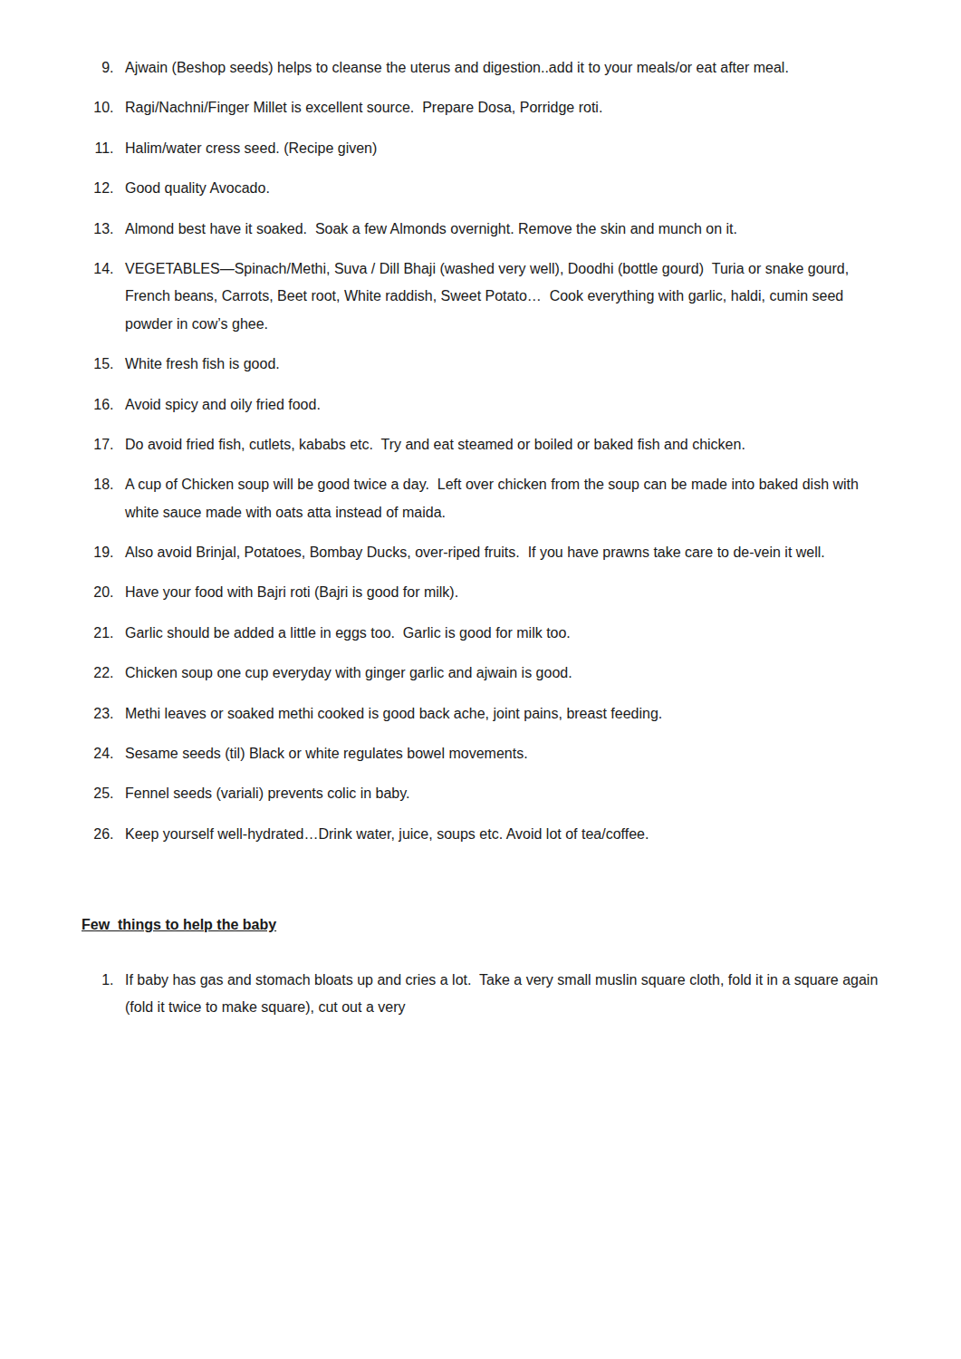Ajwain (Beshop seeds) helps to cleanse the uterus and digestion..add it to your meals/or eat after meal.
Ragi/Nachni/Finger Millet is excellent source. Prepare Dosa, Porridge roti.
Halim/water cress seed. (Recipe given)
Good quality Avocado.
Almond best have it soaked. Soak a few Almonds overnight. Remove the skin and munch on it.
VEGETABLES—Spinach/Methi, Suva / Dill Bhaji (washed very well), Doodhi (bottle gourd) Turia or snake gourd, French beans, Carrots, Beet root, White raddish, Sweet Potato… Cook everything with garlic, haldi, cumin seed powder in cow’s ghee.
White fresh fish is good.
Avoid spicy and oily fried food.
Do avoid fried fish, cutlets, kababs etc. Try and eat steamed or boiled or baked fish and chicken.
A cup of Chicken soup will be good twice a day. Left over chicken from the soup can be made into baked dish with white sauce made with oats atta instead of maida.
Also avoid Brinjal, Potatoes, Bombay Ducks, over-riped fruits. If you have prawns take care to de-vein it well.
Have your food with Bajri roti (Bajri is good for milk).
Garlic should be added a little in eggs too. Garlic is good for milk too.
Chicken soup one cup everyday with ginger garlic and ajwain is good.
Methi leaves or soaked methi cooked is good back ache, joint pains, breast feeding.
Sesame seeds (til) Black or white regulates bowel movements.
Fennel seeds (variali) prevents colic in baby.
Keep yourself well-hydrated…Drink water, juice, soups etc. Avoid lot of tea/coffee.
Few things to help the baby
If baby has gas and stomach bloats up and cries a lot. Take a very small muslin square cloth, fold it in a square again (fold it twice to make square), cut out a very